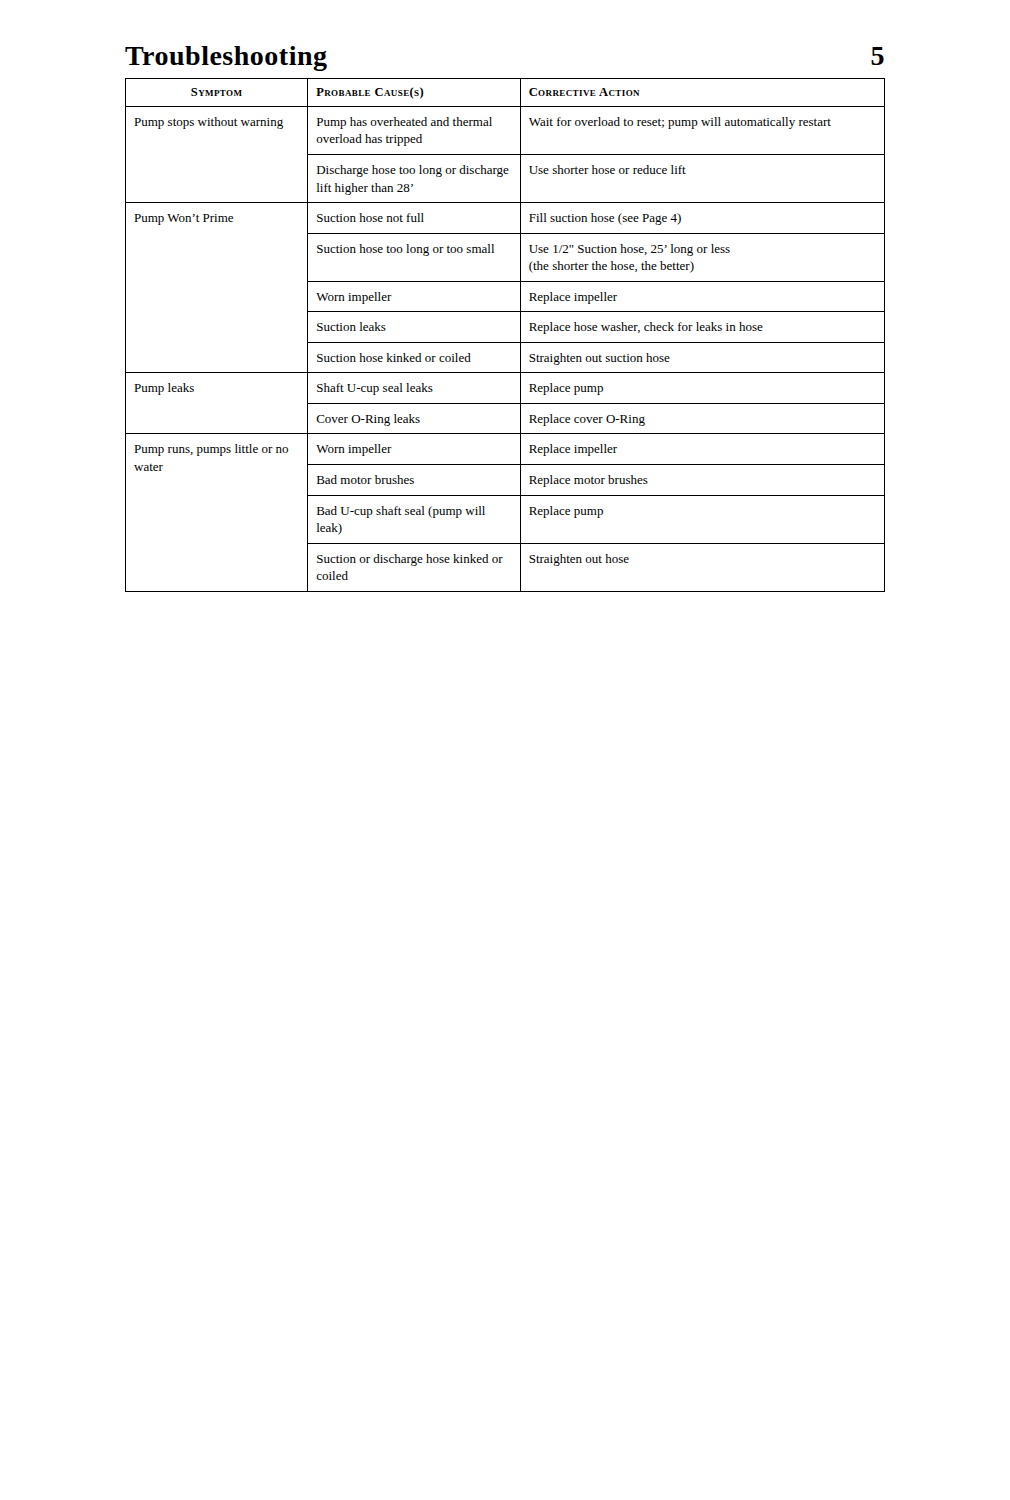Troubleshooting 5
| Symptom | Probable Cause(s) | Corrective Action |
| --- | --- | --- |
| Pump stops without warning | Pump has overheated and thermal overload has tripped | Wait for overload to reset; pump will automatically restart |
| Discharge hose too long or discharge lift higher than 28’ | Use shorter hose or reduce lift |
| Pump Won’t Prime | Suction hose not full | Fill suction hose (see Page 4) |
| Suction hose too long or too small | Use 1/2" Suction hose, 25’ long or less (the shorter the hose, the better) |
| Worn impeller | Replace impeller |
| Suction leaks | Replace hose washer, check for leaks in hose |
| Suction hose kinked or coiled | Straighten out suction hose |
| Pump leaks | Shaft U-cup seal leaks | Replace pump |
| Cover O-Ring leaks | Replace cover O-Ring |
| Pump runs, pumps little or no water | Worn impeller | Replace impeller |
| Bad motor brushes | Replace motor brushes |
| Bad U-cup shaft seal (pump will leak) | Replace pump |
| Suction or discharge hose kinked or coiled | Straighten out hose |